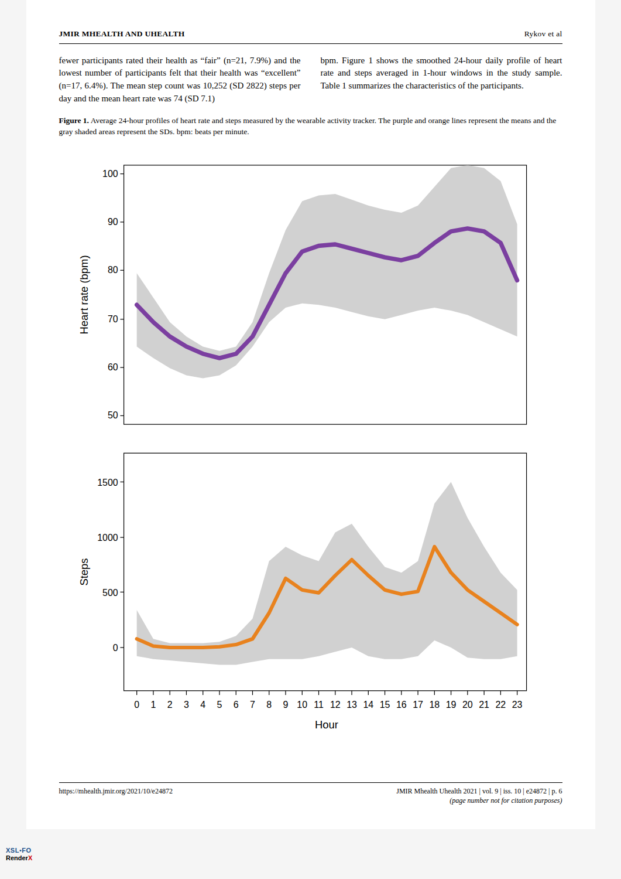JMIR MHEALTH AND UHEALTH Rykov et al
fewer participants rated their health as “fair” (n=21, 7.9%) and the lowest number of participants felt that their health was “excellent” (n=17, 6.4%). The mean step count was 10,252 (SD 2822) steps per day and the mean heart rate was 74 (SD 7.1)
bpm. Figure 1 shows the smoothed 24-hour daily profile of heart rate and steps averaged in 1-hour windows in the study sample. Table 1 summarizes the characteristics of the participants.
Figure 1. Average 24-hour profiles of heart rate and steps measured by the wearable activity tracker. The purple and orange lines represent the means and the gray shaded areas represent the SDs. bpm: beats per minute.
100 90 80 70 60 50 Heart rate (bpm) 1500 1000 500 0 Steps 0 1 2 3 4 5 6 7 8 9 10 11 12 13 14 15 16 17 18 19 20 21 22 23 Hour
https://mhealth.jmir.org/2021/10/e24872
JMIR Mhealth Uhealth 2021 | vol. 9 | iss. 10 | e24872 | p. 6
(page number not for citation purposes)
XSL•FO
Render X